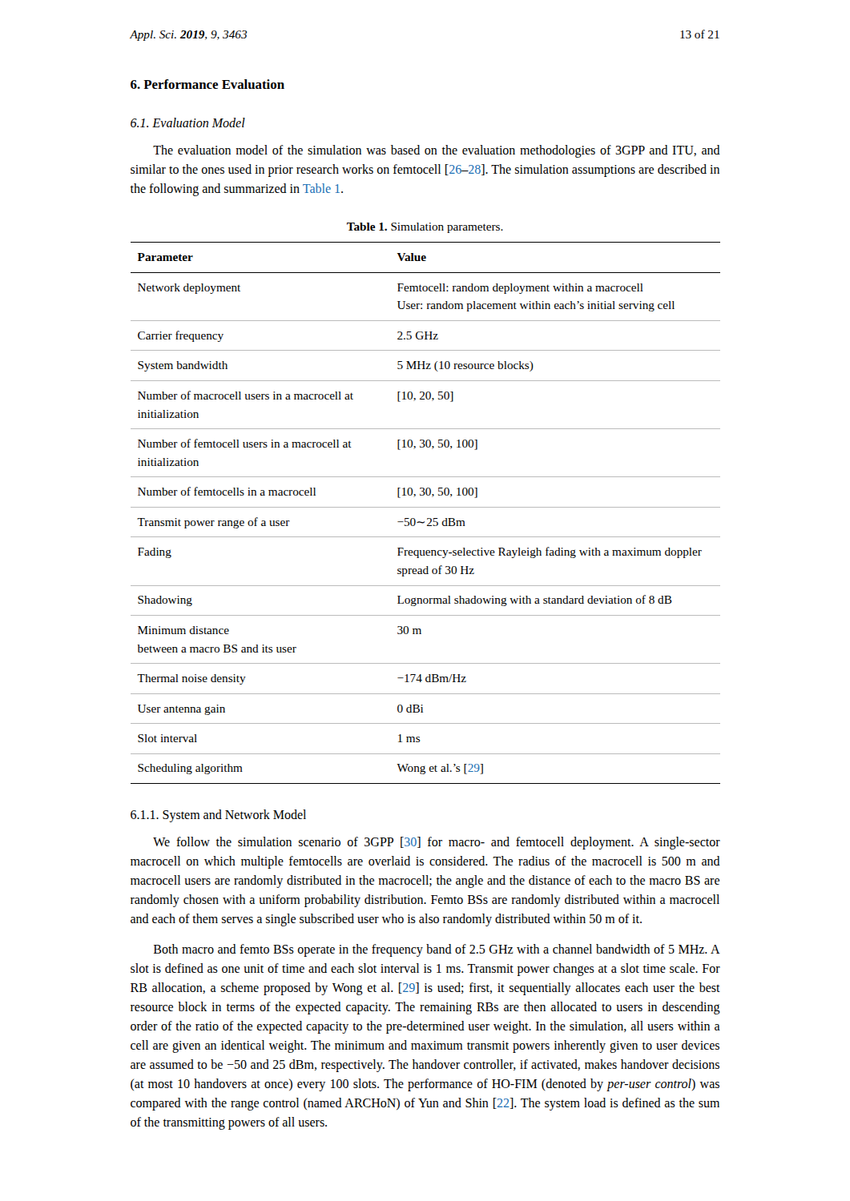Appl. Sci. 2019, 9, 3463 13 of 21
6. Performance Evaluation
6.1. Evaluation Model
The evaluation model of the simulation was based on the evaluation methodologies of 3GPP and ITU, and similar to the ones used in prior research works on femtocell [26–28]. The simulation assumptions are described in the following and summarized in Table 1.
Table 1. Simulation parameters.
| Parameter | Value |
| --- | --- |
| Network deployment | Femtocell: random deployment within a macrocell User: random placement within each’s initial serving cell |
| Carrier frequency | 2.5 GHz |
| System bandwidth | 5 MHz (10 resource blocks) |
| Number of macrocell users in a macrocell at initialization | [10, 20, 50] |
| Number of femtocell users in a macrocell at initialization | [10, 30, 50, 100] |
| Number of femtocells in a macrocell | [10, 30, 50, 100] |
| Transmit power range of a user | −50∼25 dBm |
| Fading | Frequency-selective Rayleigh fading with a maximum doppler spread of 30 Hz |
| Shadowing | Lognormal shadowing with a standard deviation of 8 dB |
| Minimum distance between a macro BS and its user | 30 m |
| Thermal noise density | −174 dBm/Hz |
| User antenna gain | 0 dBi |
| Slot interval | 1 ms |
| Scheduling algorithm | Wong et al.’s [ 29 ] |
6.1.1. System and Network Model
We follow the simulation scenario of 3GPP [30] for macro- and femtocell deployment. A single-sector macrocell on which multiple femtocells are overlaid is considered. The radius of the macrocell is 500 m and macrocell users are randomly distributed in the macrocell; the angle and the distance of each to the macro BS are randomly chosen with a uniform probability distribution. Femto BSs are randomly distributed within a macrocell and each of them serves a single subscribed user who is also randomly distributed within 50 m of it.
Both macro and femto BSs operate in the frequency band of 2.5 GHz with a channel bandwidth of 5 MHz. A slot is defined as one unit of time and each slot interval is 1 ms. Transmit power changes at a slot time scale. For RB allocation, a scheme proposed by Wong et al. [29] is used; first, it sequentially allocates each user the best resource block in terms of the expected capacity. The remaining RBs are then allocated to users in descending order of the ratio of the expected capacity to the pre-determined user weight. In the simulation, all users within a cell are given an identical weight. The minimum and maximum transmit powers inherently given to user devices are assumed to be −50 and 25 dBm, respectively. The handover controller, if activated, makes handover decisions (at most 10 handovers at once) every 100 slots. The performance of HO-FIM (denoted by per-user control) was compared with the range control (named ARCHoN) of Yun and Shin [22]. The system load is defined as the sum of the transmitting powers of all users.